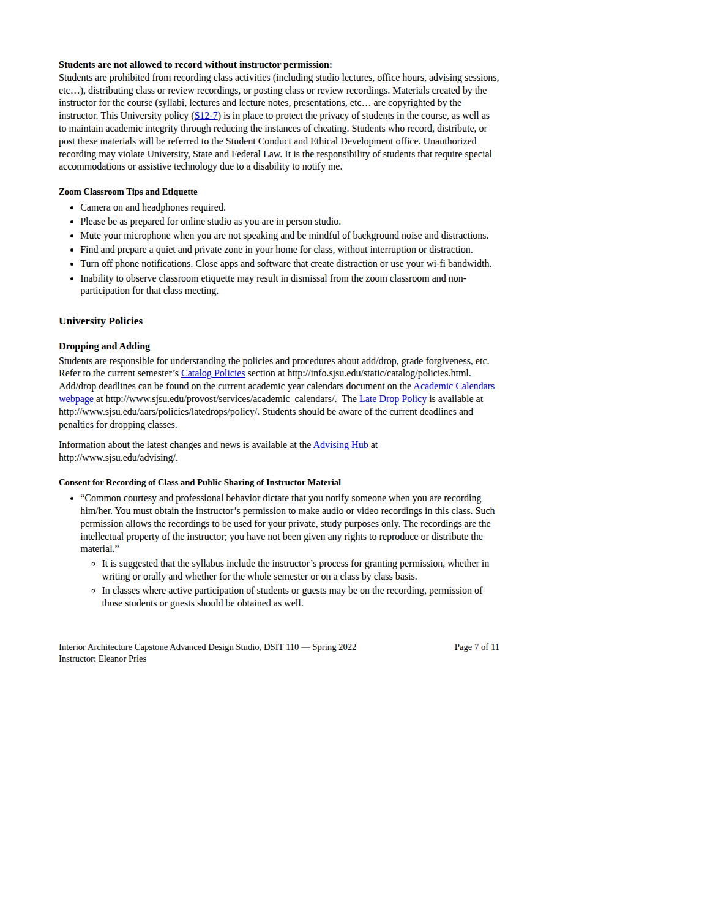Students are not allowed to record without instructor permission:
Students are prohibited from recording class activities (including studio lectures, office hours, advising sessions, etc…), distributing class or review recordings, or posting class or review recordings. Materials created by the instructor for the course (syllabi, lectures and lecture notes, presentations, etc… are copyrighted by the instructor. This University policy (S12-7) is in place to protect the privacy of students in the course, as well as to maintain academic integrity through reducing the instances of cheating. Students who record, distribute, or post these materials will be referred to the Student Conduct and Ethical Development office. Unauthorized recording may violate University, State and Federal Law. It is the responsibility of students that require special accommodations or assistive technology due to a disability to notify me.
Zoom Classroom Tips and Etiquette
Camera on and headphones required.
Please be as prepared for online studio as you are in person studio.
Mute your microphone when you are not speaking and be mindful of background noise and distractions.
Find and prepare a quiet and private zone in your home for class, without interruption or distraction.
Turn off phone notifications. Close apps and software that create distraction or use your wi-fi bandwidth.
Inability to observe classroom etiquette may result in dismissal from the zoom classroom and non-participation for that class meeting.
University Policies
Dropping and Adding
Students are responsible for understanding the policies and procedures about add/drop, grade forgiveness, etc. Refer to the current semester’s Catalog Policies section at http://info.sjsu.edu/static/catalog/policies.html. Add/drop deadlines can be found on the current academic year calendars document on the Academic Calendars webpage at http://www.sjsu.edu/provost/services/academic_calendars/. The Late Drop Policy is available at http://www.sjsu.edu/aars/policies/latedrops/policy/. Students should be aware of the current deadlines and penalties for dropping classes.
Information about the latest changes and news is available at the Advising Hub at http://www.sjsu.edu/advising/.
Consent for Recording of Class and Public Sharing of Instructor Material
“Common courtesy and professional behavior dictate that you notify someone when you are recording him/her. You must obtain the instructor’s permission to make audio or video recordings in this class. Such permission allows the recordings to be used for your private, study purposes only. The recordings are the intellectual property of the instructor; you have not been given any rights to reproduce or distribute the material.”
It is suggested that the syllabus include the instructor’s process for granting permission, whether in writing or orally and whether for the whole semester or on a class by class basis.
In classes where active participation of students or guests may be on the recording, permission of those students or guests should be obtained as well.
Interior Architecture Capstone Advanced Design Studio, DSIT 110 — Spring 2022
Instructor: Eleanor Pries
Page 7 of 11